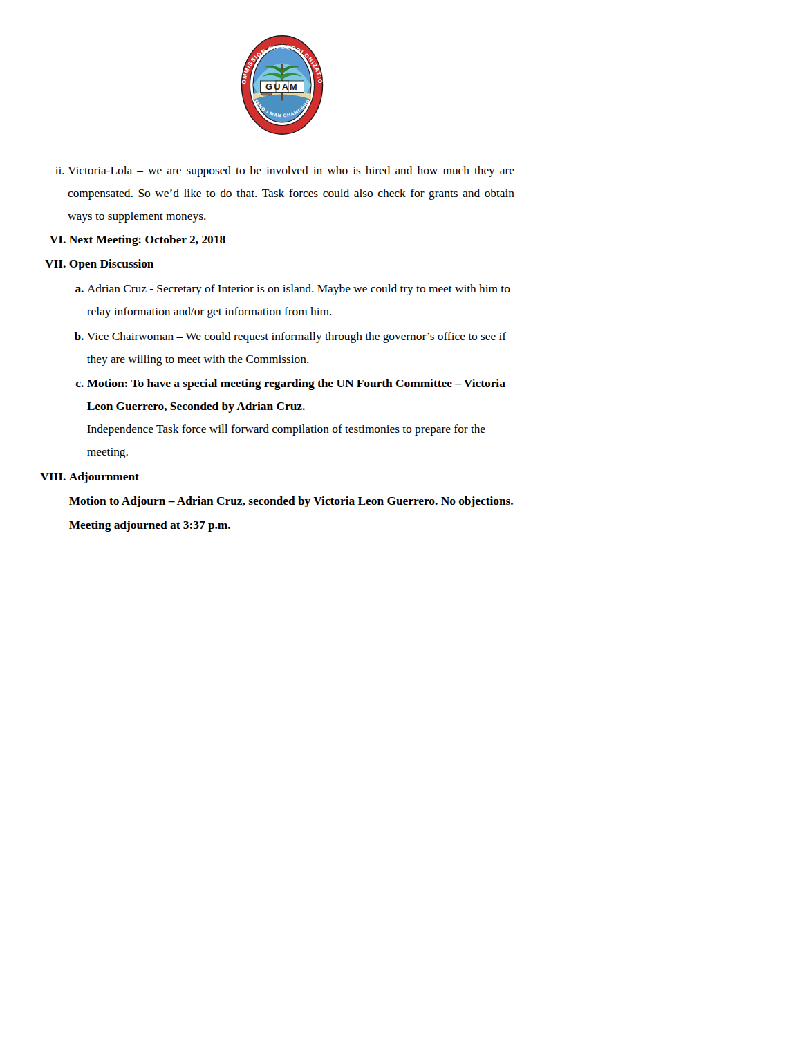COMMISSION ON DECOLONIZATION TANO I MAN CHAMORRO GUAM
Victoria-Lola – we are supposed to be involved in who is hired and how much they are compensated. So we’d like to do that. Task forces could also check for grants and obtain ways to supplement moneys.
Next Meeting: October 2, 2018
Open Discussion
Adrian Cruz - Secretary of Interior is on island. Maybe we could try to meet with him to relay information and/or get information from him.
Vice Chairwoman – We could request informally through the governor’s office to see if they are willing to meet with the Commission.
Motion: To have a special meeting regarding the UN Fourth Committee – Victoria Leon Guerrero, Seconded by Adrian Cruz.
Independence Task force will forward compilation of testimonies to prepare for the meeting.
Adjournment
Motion to Adjourn – Adrian Cruz, seconded by Victoria Leon Guerrero. No objections.
Meeting adjourned at 3:37 p.m.